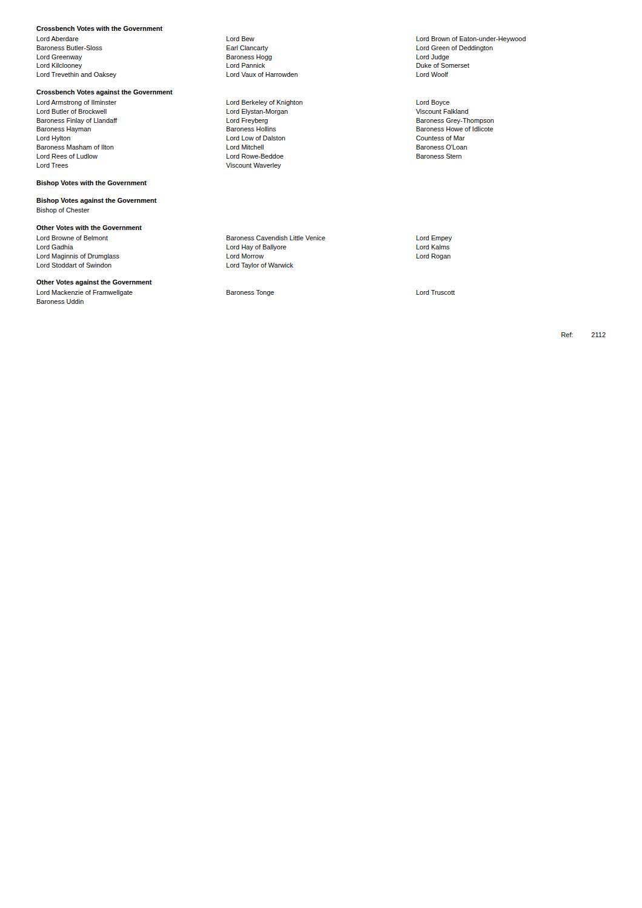Crossbench Votes with the Government
| Lord Aberdare | Lord Bew | Lord Brown of Eaton-under-Heywood |
| Baroness Butler-Sloss | Earl Clancarty | Lord Green of Deddington |
| Lord Greenway | Baroness Hogg | Lord Judge |
| Lord Kilclooney | Lord Pannick | Duke of Somerset |
| Lord Trevethin and Oaksey | Lord Vaux of Harrowden | Lord Woolf |
Crossbench Votes against the Government
| Lord Armstrong of Ilminster | Lord Berkeley of Knighton | Lord Boyce |
| Lord Butler of Brockwell | Lord Elystan-Morgan | Viscount Falkland |
| Baroness Finlay of Llandaff | Lord Freyberg | Baroness Grey-Thompson |
| Baroness Hayman | Baroness Hollins | Baroness Howe of Idlicote |
| Lord Hylton | Lord Low of Dalston | Countess of Mar |
| Baroness Masham of Ilton | Lord Mitchell | Baroness O'Loan |
| Lord Rees of Ludlow | Lord Rowe-Beddoe | Baroness Stern |
| Lord Trees | Viscount Waverley | |
Bishop Votes with the Government
Bishop Votes against the Government
| Bishop of Chester | | |
Other Votes with the Government
| Lord Browne of Belmont | Baroness Cavendish Little Venice | Lord Empey |
| Lord Gadhia | Lord Hay of Ballyore | Lord Kalms |
| Lord Maginnis of Drumglass | Lord Morrow | Lord Rogan |
| Lord Stoddart of Swindon | Lord Taylor of Warwick | |
Other Votes against the Government
| Lord Mackenzie of Framwellgate | Baroness Tonge | Lord Truscott |
| Baroness Uddin | | |
Ref:2112